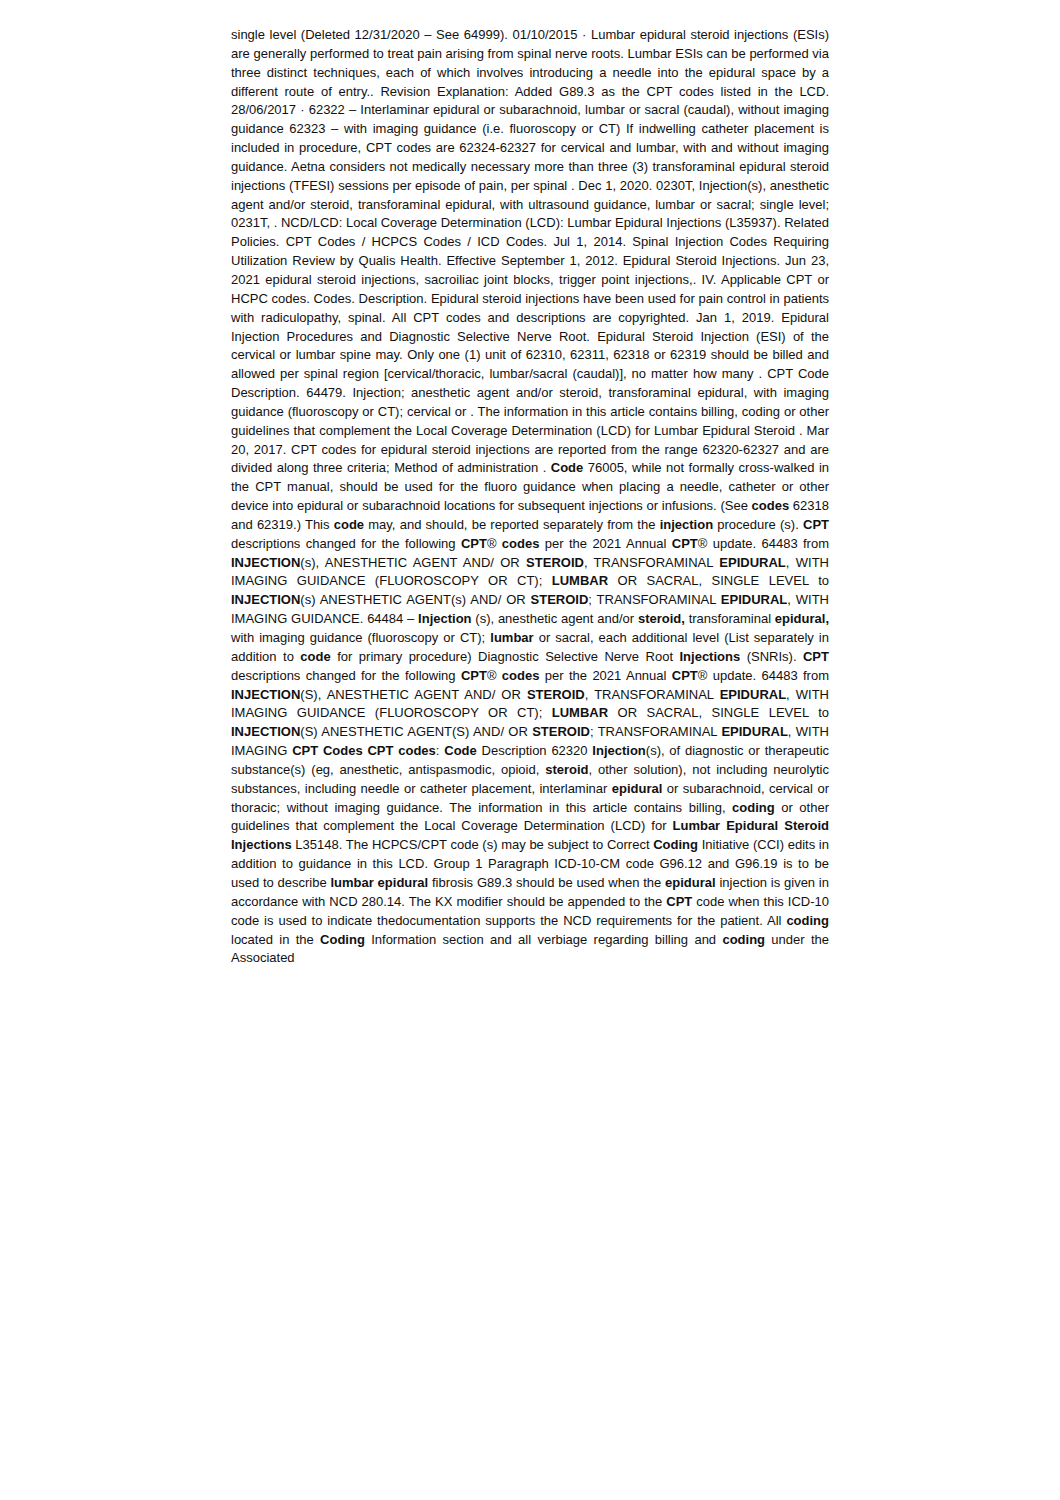single level (Deleted 12/31/2020 – See 64999). 01/10/2015 · Lumbar epidural steroid injections (ESIs) are generally performed to treat pain arising from spinal nerve roots. Lumbar ESIs can be performed via three distinct techniques, each of which involves introducing a needle into the epidural space by a different route of entry.. Revision Explanation: Added G89.3 as the CPT codes listed in the LCD. 28/06/2017 · 62322 – Interlaminar epidural or subarachnoid, lumbar or sacral (caudal), without imaging guidance 62323 – with imaging guidance (i.e. fluoroscopy or CT) If indwelling catheter placement is included in procedure, CPT codes are 62324-62327 for cervical and lumbar, with and without imaging guidance. Aetna considers not medically necessary more than three (3) transforaminal epidural steroid injections (TFESI) sessions per episode of pain, per spinal . Dec 1, 2020. 0230T, Injection(s), anesthetic agent and/or steroid, transforaminal epidural, with ultrasound guidance, lumbar or sacral; single level; 0231T, . NCD/LCD: Local Coverage Determination (LCD): Lumbar Epidural Injections (L35937). Related Policies. CPT Codes / HCPCS Codes / ICD Codes. Jul 1, 2014. Spinal Injection Codes Requiring Utilization Review by Qualis Health. Effective September 1, 2012. Epidural Steroid Injections. Jun 23, 2021 epidural steroid injections, sacroiliac joint blocks, trigger point injections,. IV. Applicable CPT or HCPC codes. Codes. Description. Epidural steroid injections have been used for pain control in patients with radiculopathy, spinal. All CPT codes and descriptions are copyrighted. Jan 1, 2019. Epidural Injection Procedures and Diagnostic Selective Nerve Root. Epidural Steroid Injection (ESI) of the cervical or lumbar spine may. Only one (1) unit of 62310, 62311, 62318 or 62319 should be billed and allowed per spinal region [cervical/thoracic, lumbar/sacral (caudal)], no matter how many . CPT Code Description. 64479. Injection; anesthetic agent and/or steroid, transforaminal epidural, with imaging guidance (fluoroscopy or CT); cervical or . The information in this article contains billing, coding or other guidelines that complement the Local Coverage Determination (LCD) for Lumbar Epidural Steroid . Mar 20, 2017. CPT codes for epidural steroid injections are reported from the range 62320-62327 and are divided along three criteria; Method of administration . Code 76005, while not formally cross-walked in the CPT manual, should be used for the fluoro guidance when placing a needle, catheter or other device into epidural or subarachnoid locations for subsequent injections or infusions. (See codes 62318 and 62319.) This code may, and should, be reported separately from the injection procedure (s). CPT descriptions changed for the following CPT® codes per the 2021 Annual CPT® update. 64483 from INJECTION(s), ANESTHETIC AGENT AND/ OR STEROID, TRANSFORAMINAL EPIDURAL, WITH IMAGING GUIDANCE (FLUOROSCOPY OR CT); LUMBAR OR SACRAL, SINGLE LEVEL to INJECTION(s) ANESTHETIC AGENT(s) AND/ OR STEROID; TRANSFORAMINAL EPIDURAL, WITH IMAGING GUIDANCE. 64484 – Injection (s), anesthetic agent and/or steroid, transforaminal epidural, with imaging guidance (fluoroscopy or CT); lumbar or sacral, each additional level (List separately in addition to code for primary procedure) Diagnostic Selective Nerve Root Injections (SNRIs). CPT descriptions changed for the following CPT® codes per the 2021 Annual CPT® update. 64483 from INJECTION(S), ANESTHETIC AGENT AND/ OR STEROID, TRANSFORAMINAL EPIDURAL, WITH IMAGING GUIDANCE (FLUOROSCOPY OR CT); LUMBAR OR SACRAL, SINGLE LEVEL to INJECTION(S) ANESTHETIC AGENT(S) AND/ OR STEROID; TRANSFORAMINAL EPIDURAL, WITH IMAGING CPT Codes CPT codes: Code Description 62320 Injection(s), of diagnostic or therapeutic substance(s) (eg, anesthetic, antispasmodic, opioid, steroid, other solution), not including neurolytic substances, including needle or catheter placement, interlaminar epidural or subarachnoid, cervical or thoracic; without imaging guidance. The information in this article contains billing, coding or other guidelines that complement the Local Coverage Determination (LCD) for Lumbar Epidural Steroid Injections L35148. The HCPCS/CPT code (s) may be subject to Correct Coding Initiative (CCI) edits in addition to guidance in this LCD. Group 1 Paragraph ICD-10-CM code G96.12 and G96.19 is to be used to describe lumbar epidural fibrosis G89.3 should be used when the epidural injection is given in accordance with NCD 280.14. The KX modifier should be appended to the CPT code when this ICD-10 code is used to indicate thedocumentation supports the NCD requirements for the patient. All coding located in the Coding Information section and all verbiage regarding billing and coding under the Associated